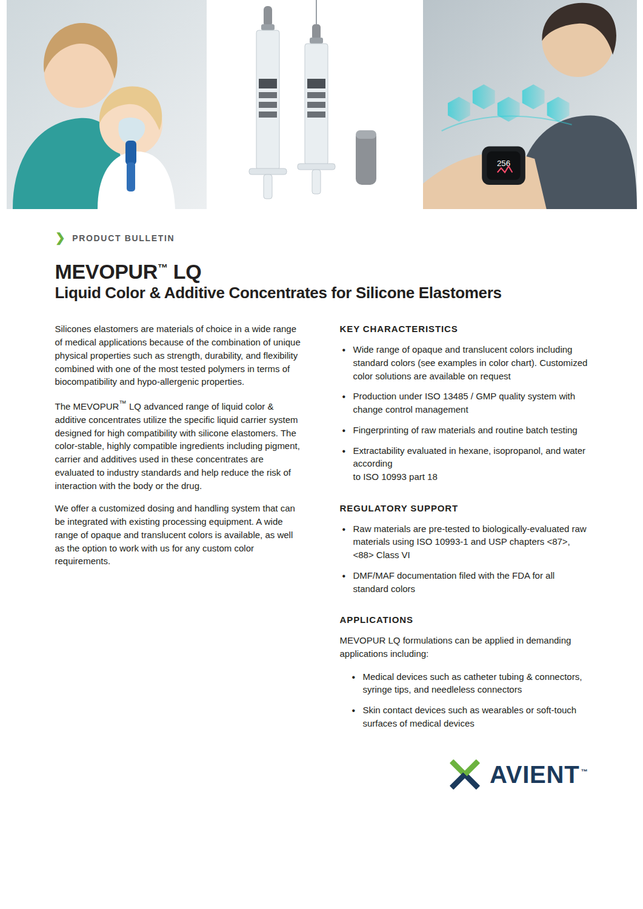256
❯PRODUCT BULLETIN
MEVOPUR™ LQ Liquid Color & Additive Concentrates for Silicone Elastomers
Silicones elastomers are materials of choice in a wide range of medical applications because of the combination of unique physical properties such as strength, durability, and flexibility combined with one of the most tested polymers in terms of biocompatibility and hypo-allergenic properties.
The MEVOPUR™ LQ advanced range of liquid color & additive concentrates utilize the specific liquid carrier system designed for high compatibility with silicone elastomers. The color-stable, highly compatible ingredients including pigment, carrier and additives used in these concentrates are evaluated to industry standards and help reduce the risk of interaction with the body or the drug.
We offer a customized dosing and handling system that can be integrated with existing processing equipment. A wide range of opaque and translucent colors is available, as well as the option to work with us for any custom color requirements.
Key Characteristics
Wide range of opaque and translucent colors including standard colors (see examples in color chart). Customized color solutions are available on request
Production under ISO 13485 / GMP quality system with change control management
Fingerprinting of raw materials and routine batch testing
Extractability evaluated in hexane, isopropanol, and water according
to ISO 10993 part 18
Regulatory Support
Raw materials are pre-tested to biologically-evaluated raw materials using ISO 10993-1 and USP chapters <87>, <88> Class VI
DMF/MAF documentation filed with the FDA for all standard colors
Applications
MEVOPUR LQ formulations can be applied in demanding applications including:
Medical devices such as catheter tubing & connectors, syringe tips, and needleless connectors
Skin contact devices such as wearables or soft-touch surfaces of medical devices
AVIENT™